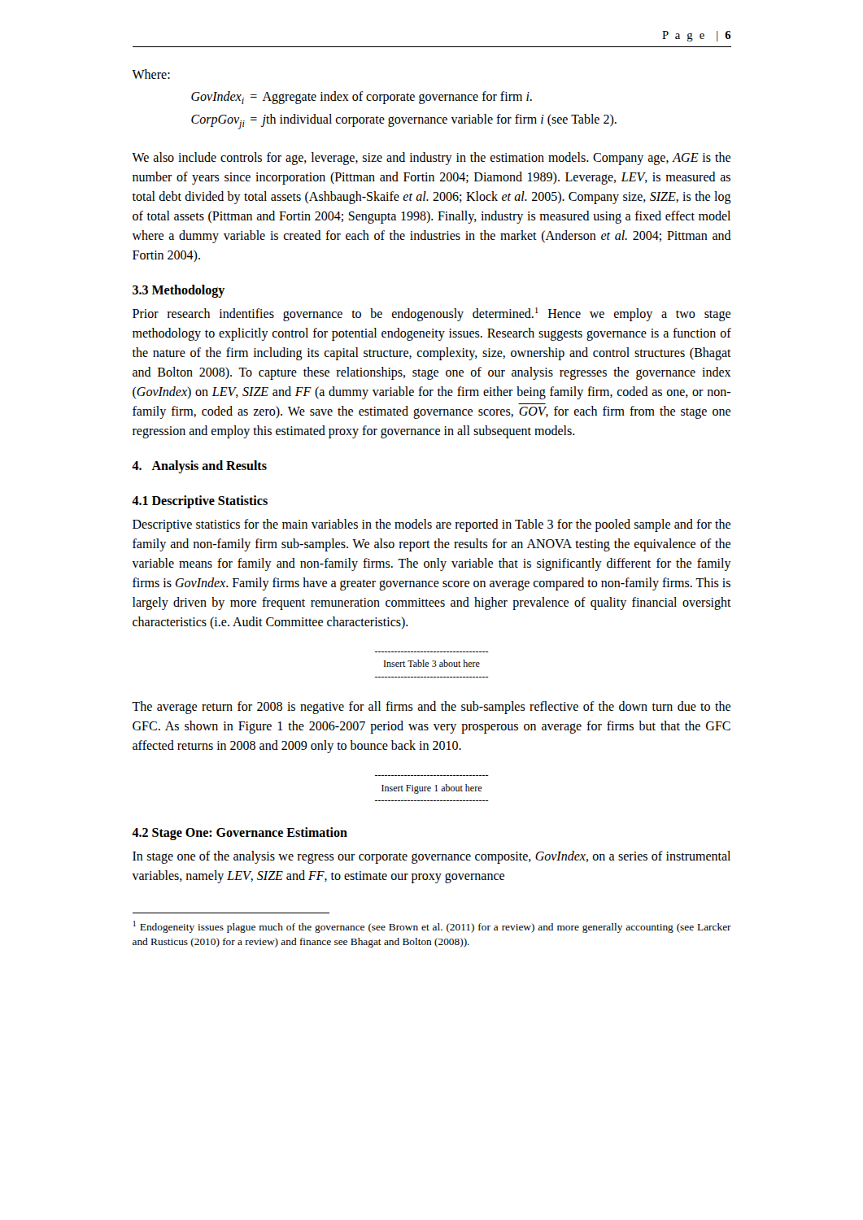P a g e | 6
Where:
| GovIndex i | = | Aggregate index of corporate governance for firm i . |
| CorpGov ji | = | j th individual corporate governance variable for firm i (see Table 2). |
We also include controls for age, leverage, size and industry in the estimation models. Company age, AGE is the number of years since incorporation (Pittman and Fortin 2004; Diamond 1989). Leverage, LEV, is measured as total debt divided by total assets (Ashbaugh-Skaife et al. 2006; Klock et al. 2005). Company size, SIZE, is the log of total assets (Pittman and Fortin 2004; Sengupta 1998). Finally, industry is measured using a fixed effect model where a dummy variable is created for each of the industries in the market (Anderson et al. 2004; Pittman and Fortin 2004).
3.3 Methodology
Prior research indentifies governance to be endogenously determined.1 Hence we employ a two stage methodology to explicitly control for potential endogeneity issues. Research suggests governance is a function of the nature of the firm including its capital structure, complexity, size, ownership and control structures (Bhagat and Bolton 2008). To capture these relationships, stage one of our analysis regresses the governance index (GovIndex) on LEV, SIZE and FF (a dummy variable for the firm either being family firm, coded as one, or non-family firm, coded as zero). We save the estimated governance scores, GOV, for each firm from the stage one regression and employ this estimated proxy for governance in all subsequent models.
4. Analysis and Results
4.1 Descriptive Statistics
Descriptive statistics for the main variables in the models are reported in Table 3 for the pooled sample and for the family and non-family firm sub-samples. We also report the results for an ANOVA testing the equivalence of the variable means for family and non-family firms. The only variable that is significantly different for the family firms is GovIndex. Family firms have a greater governance score on average compared to non-family firms. This is largely driven by more frequent remuneration committees and higher prevalence of quality financial oversight characteristics (i.e. Audit Committee characteristics).
-----------------------------------
Insert Table 3 about here
-----------------------------------
The average return for 2008 is negative for all firms and the sub-samples reflective of the down turn due to the GFC. As shown in Figure 1 the 2006-2007 period was very prosperous on average for firms but that the GFC affected returns in 2008 and 2009 only to bounce back in 2010.
-----------------------------------
Insert Figure 1 about here
-----------------------------------
4.2 Stage One: Governance Estimation
In stage one of the analysis we regress our corporate governance composite, GovIndex, on a series of instrumental variables, namely LEV, SIZE and FF, to estimate our proxy governance
1 Endogeneity issues plague much of the governance (see Brown et al. (2011) for a review) and more generally accounting (see Larcker and Rusticus (2010) for a review) and finance see Bhagat and Bolton (2008)).